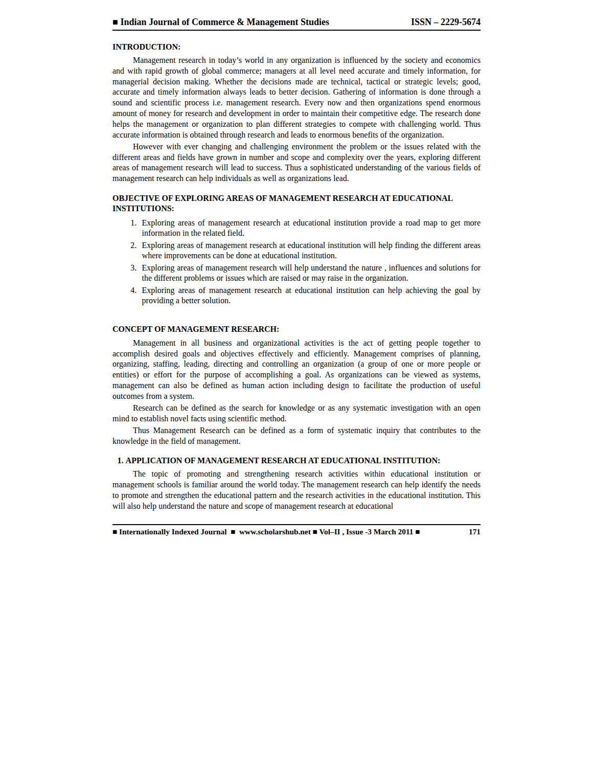Indian Journal of Commerce & Management Studies ISSN – 2229-5674
Introduction:
Management research in today’s world in any organization is influenced by the society and economics and with rapid growth of global commerce; managers at all level need accurate and timely information, for managerial decision making. Whether the decisions made are technical, tactical or strategic levels; good, accurate and timely information always leads to better decision. Gathering of information is done through a sound and scientific process i.e. management research. Every now and then organizations spend enormous amount of money for research and development in order to maintain their competitive edge. The research done helps the management or organization to plan different strategies to compete with challenging world. Thus accurate information is obtained through research and leads to enormous benefits of the organization.
However with ever changing and challenging environment the problem or the issues related with the different areas and fields have grown in number and scope and complexity over the years, exploring different areas of management research will lead to success. Thus a sophisticated understanding of the various fields of management research can help individuals as well as organizations lead.
Objective of exploring areas of management research at educational institutions:
Exploring areas of management research at educational institution provide a road map to get more information in the related field.
Exploring areas of management research at educational institution will help finding the different areas where improvements can be done at educational institution.
Exploring areas of management research will help understand the nature , influences and solutions for the different problems or issues which are raised or may raise in the organization.
Exploring areas of management research at educational institution can help achieving the goal by providing a better solution.
Concept of management research:
Management in all business and organizational activities is the act of getting people together to accomplish desired goals and objectives effectively and efficiently. Management comprises of planning, organizing, staffing, leading, directing and controlling an organization (a group of one or more people or entities) or effort for the purpose of accomplishing a goal. As organizations can be viewed as systems, management can also be defined as human action including design to facilitate the production of useful outcomes from a system.
Research can be defined as the search for knowledge or as any systematic investigation with an open mind to establish novel facts using scientific method.
Thus Management Research can be defined as a form of systematic inquiry that contributes to the knowledge in the field of management.
Application of management research at educational institution:
The topic of promoting and strengthening research activities within educational institution or management schools is familiar around the world today. The management research can help identify the needs to promote and strengthen the educational pattern and the research activities in the educational institution. This will also help understand the nature and scope of management research at educational
Internationally Indexed Journal ■ www.scholarshub.net ■ Vol–II , Issue -3 March 2011 ■ 171